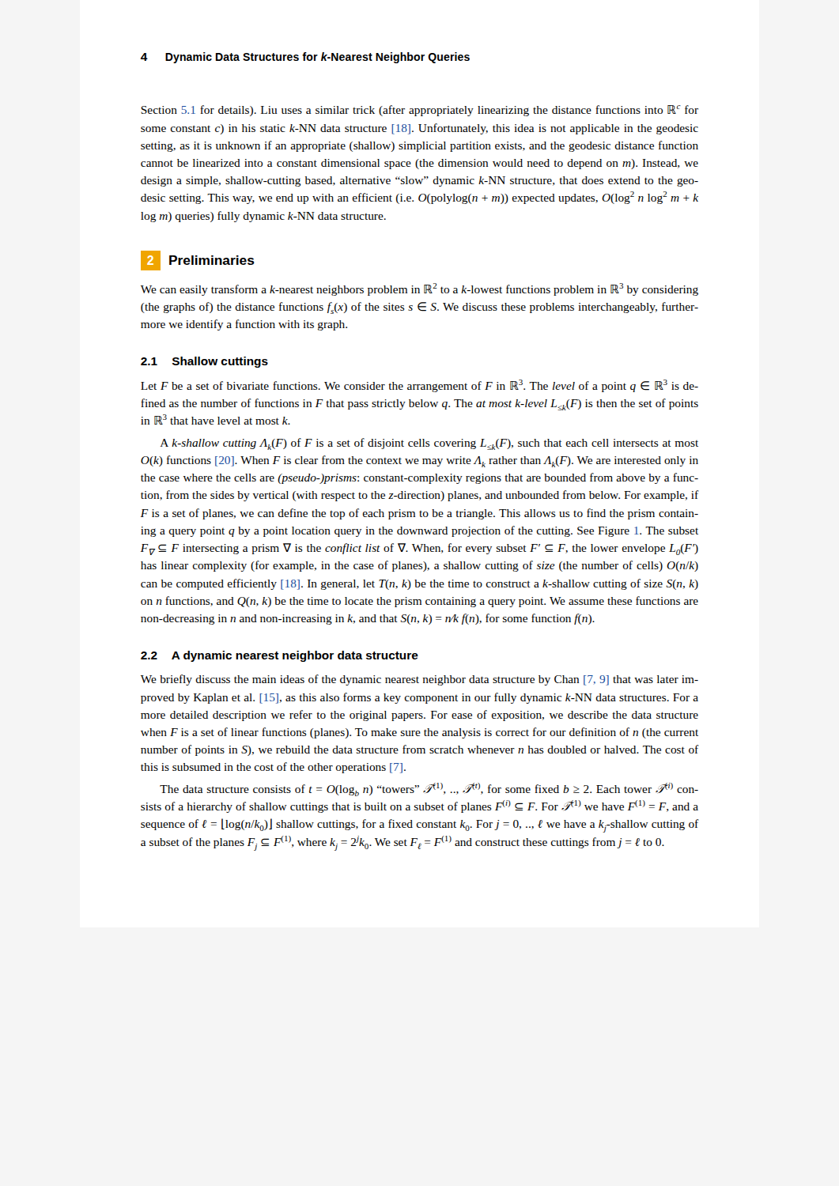4 Dynamic Data Structures for k-Nearest Neighbor Queries
Section 5.1 for details). Liu uses a similar trick (after appropriately linearizing the distance functions into ℝc for some constant c) in his static k-NN data structure [18]. Unfortunately, this idea is not applicable in the geodesic setting, as it is unknown if an appropriate (shallow) simplicial partition exists, and the geodesic distance function cannot be linearized into a constant dimensional space (the dimension would need to depend on m). Instead, we design a simple, shallow-cutting based, alternative “slow” dynamic k-NN structure, that does extend to the geodesic setting. This way, we end up with an efficient (i.e. O(polylog(n + m)) expected updates, O(log2 n log2 m + k log m) queries) fully dynamic k-NN data structure.
2 Preliminaries
We can easily transform a k-nearest neighbors problem in ℝ2 to a k-lowest functions problem in ℝ3 by considering (the graphs of) the distance functions fs(x) of the sites s ∈ S. We discuss these problems interchangeably, furthermore we identify a function with its graph.
2.1 Shallow cuttings
Let F be a set of bivariate functions. We consider the arrangement of F in ℝ3. The level of a point q ∈ ℝ3 is defined as the number of functions in F that pass strictly below q. The at most k-level L≤k(F) is then the set of points in ℝ3 that have level at most k.
A k-shallow cutting Λk(F) of F is a set of disjoint cells covering L≤k(F), such that each cell intersects at most O(k) functions [20]. When F is clear from the context we may write Λk rather than Λk(F). We are interested only in the case where the cells are (pseudo-)prisms: constant-complexity regions that are bounded from above by a function, from the sides by vertical (with respect to the z-direction) planes, and unbounded from below. For example, if F is a set of planes, we can define the top of each prism to be a triangle. This allows us to find the prism containing a query point q by a point location query in the downward projection of the cutting. See Figure 1. The subset F∇ ⊆ F intersecting a prism ∇ is the conflict list of ∇. When, for every subset F′ ⊆ F, the lower envelope L0(F′) has linear complexity (for example, in the case of planes), a shallow cutting of size (the number of cells) O(n/k) can be computed efficiently [18]. In general, let T(n, k) be the time to construct a k-shallow cutting of size S(n, k) on n functions, and Q(n, k) be the time to locate the prism containing a query point. We assume these functions are non-decreasing in n and non-increasing in k, and that S(n, k) = n⁄k f(n), for some function f(n).
2.2 A dynamic nearest neighbor data structure
We briefly discuss the main ideas of the dynamic nearest neighbor data structure by Chan [7, 9] that was later improved by Kaplan et al. [15], as this also forms a key component in our fully dynamic k-NN data structures. For a more detailed description we refer to the original papers. For ease of exposition, we describe the data structure when F is a set of linear functions (planes). To make sure the analysis is correct for our definition of n (the current number of points in S), we rebuild the data structure from scratch whenever n has doubled or halved. The cost of this is subsumed in the cost of the other operations [7].
The data structure consists of t = O(logb n) “towers” 𝒯(1), .., 𝒯(t), for some fixed b ≥ 2. Each tower 𝒯(i) consists of a hierarchy of shallow cuttings that is built on a subset of planes F(i) ⊆ F. For 𝒯(1) we have F(1) = F, and a sequence of ℓ = ⌊log(n/k0)⌋ shallow cuttings, for a fixed constant k0. For j = 0, .., ℓ we have a kj-shallow cutting of a subset of the planes Fj ⊆ F(1), where kj = 2jk0. We set Fℓ = F(1) and construct these cuttings from j = ℓ to 0.